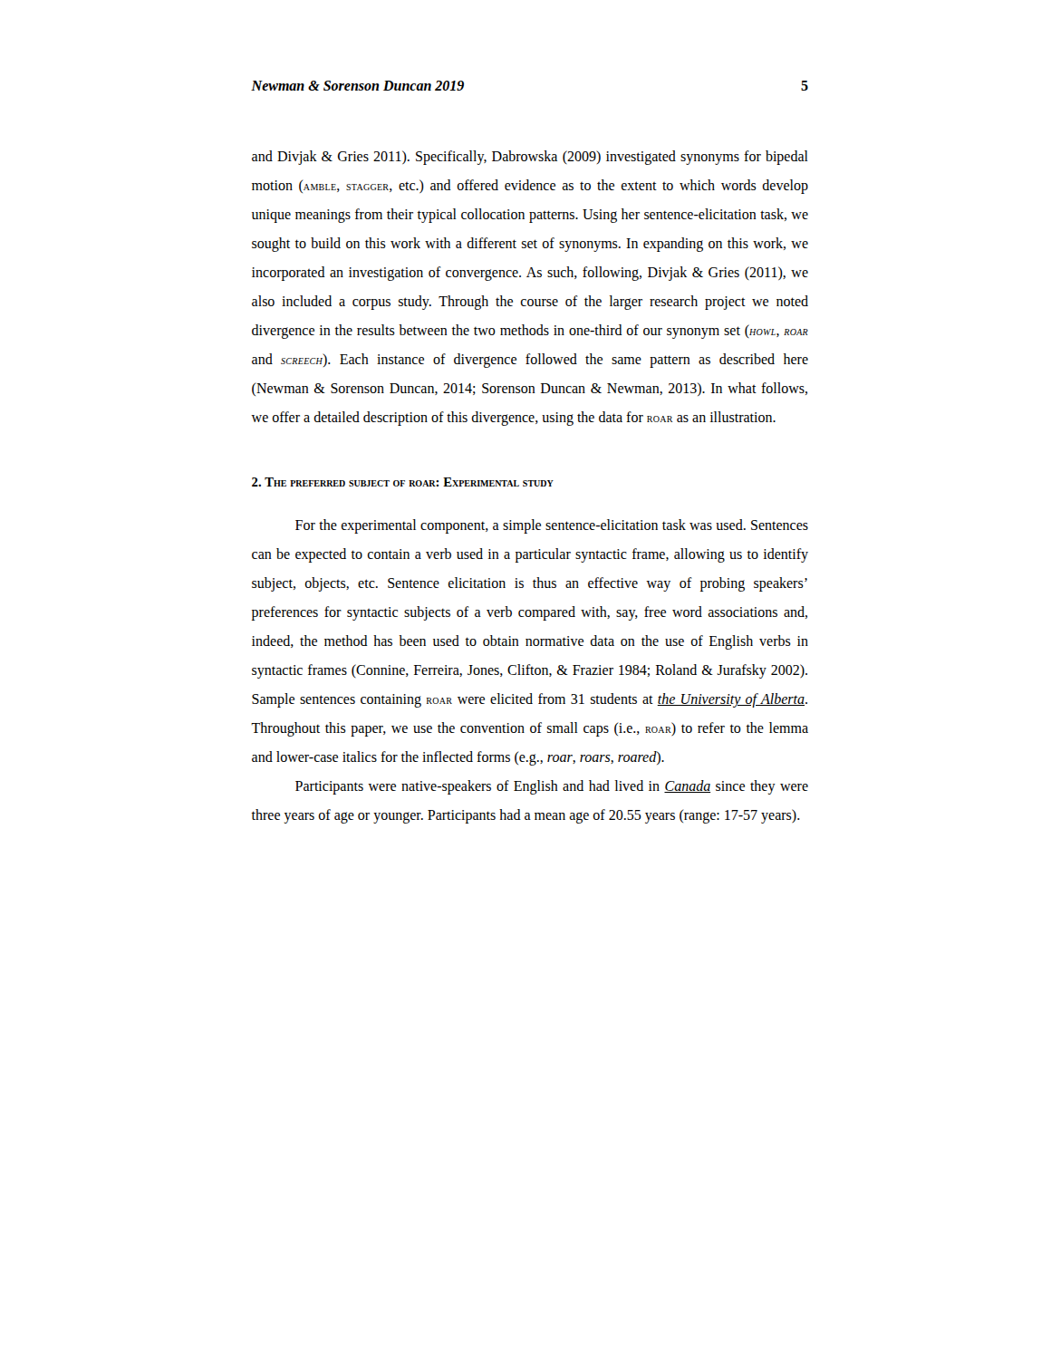Newman & Sorenson Duncan 2019 5
and Divjak & Gries 2011). Specifically, Dabrowska (2009) investigated synonyms for bipedal motion (amble, stagger, etc.) and offered evidence as to the extent to which words develop unique meanings from their typical collocation patterns. Using her sentence-elicitation task, we sought to build on this work with a different set of synonyms. In expanding on this work, we incorporated an investigation of convergence. As such, following, Divjak & Gries (2011), we also included a corpus study. Through the course of the larger research project we noted divergence in the results between the two methods in one-third of our synonym set (howl, roar and screech). Each instance of divergence followed the same pattern as described here (Newman & Sorenson Duncan, 2014; Sorenson Duncan & Newman, 2013). In what follows, we offer a detailed description of this divergence, using the data for roar as an illustration.
2. The preferred subject of roar: Experimental study
For the experimental component, a simple sentence-elicitation task was used. Sentences can be expected to contain a verb used in a particular syntactic frame, allowing us to identify subject, objects, etc. Sentence elicitation is thus an effective way of probing speakers’ preferences for syntactic subjects of a verb compared with, say, free word associations and, indeed, the method has been used to obtain normative data on the use of English verbs in syntactic frames (Connine, Ferreira, Jones, Clifton, & Frazier 1984; Roland & Jurafsky 2002). Sample sentences containing roar were elicited from 31 students at the University of Alberta. Throughout this paper, we use the convention of small caps (i.e., roar) to refer to the lemma and lower-case italics for the inflected forms (e.g., roar, roars, roared).
Participants were native-speakers of English and had lived in Canada since they were three years of age or younger. Participants had a mean age of 20.55 years (range: 17-57 years).